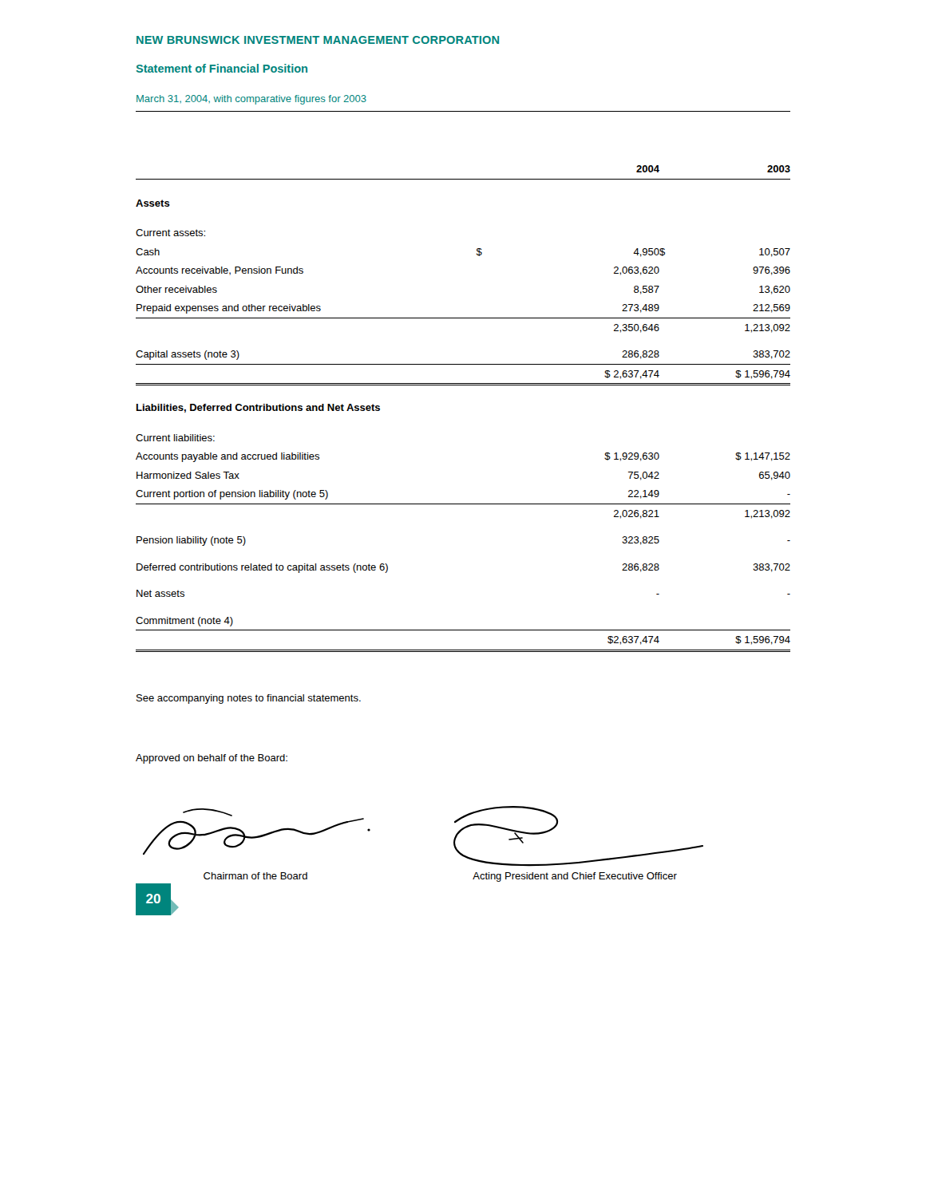NEW BRUNSWICK INVESTMENT MANAGEMENT CORPORATION
Statement of Financial Position
March 31, 2004, with comparative figures for 2003
| | | 2004 | | 2003 |
| Assets | | | | |
| Current assets: | | | | |
| Cash | $ | 4,950 | $ | 10,507 |
| Accounts receivable, Pension Funds | | 2,063,620 | | 976,396 |
| Other receivables | | 8,587 | | 13,620 |
| Prepaid expenses and other receivables | | 273,489 | | 212,569 |
| | | 2,350,646 | | 1,213,092 |
| Capital assets (note 3) | | 286,828 | | 383,702 |
| | | $ 2,637,474 | | $ 1,596,794 |
| Liabilities, Deferred Contributions and Net Assets | | | | |
| Current liabilities: | | | | |
| Accounts payable and accrued liabilities | | $ 1,929,630 | | $ 1,147,152 |
| Harmonized Sales Tax | | 75,042 | | 65,940 |
| Current portion of pension liability (note 5) | | 22,149 | | - |
| | | 2,026,821 | | 1,213,092 |
| Pension liability (note 5) | | 323,825 | | - |
| Deferred contributions related to capital assets (note 6) | | 286,828 | | 383,702 |
| Net assets | | - | | - |
| Commitment (note 4) | | | | |
| | | $2,637,474 | | $ 1,596,794 |
See accompanying notes to financial statements.
Approved on behalf of the Board:
Chairman of the Board
Acting President and Chief Executive Officer
20